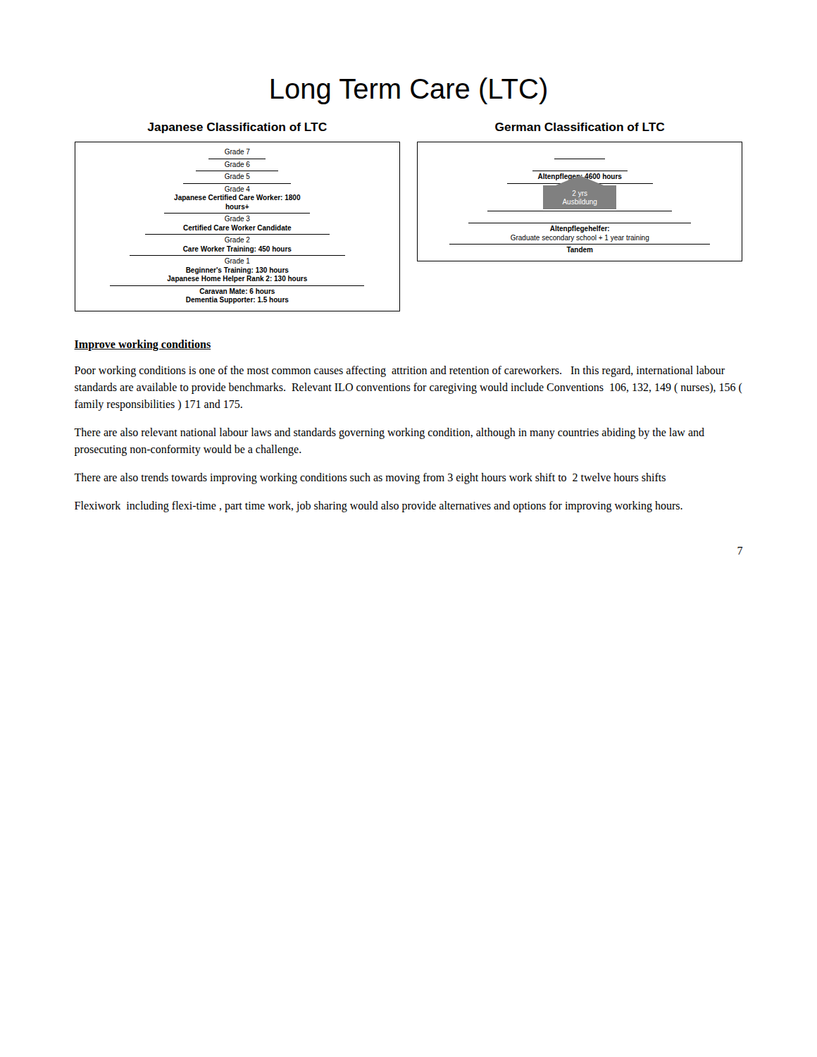Long Term Care (LTC)
Japanese Classification of LTC
Grade 7
Grade 6
Grade 5
Grade 4
Japanese Certified Care Worker: 1800 hours+
Grade 3
Certified Care Worker Candidate
Grade 2
Care Worker Training: 450 hours
Grade 1
Beginner's Training: 130 hours
Japanese Home Helper Rank 2: 130 hours
Caravan Mate: 6 hours
Dementia Supporter: 1.5 hours
German Classification of LTC
Altenpflegen: 4600 hours
2 yrs
Ausbildung
Altenpflegehelfer:
Graduate secondary school + 1 year training
Tandem
Improve working conditions
Poor working conditions is one of the most common causes affecting attrition and retention of careworkers. In this regard, international labour standards are available to provide benchmarks. Relevant ILO conventions for caregiving would include Conventions 106, 132, 149 ( nurses), 156 ( family responsibilities ) 171 and 175.
There are also relevant national labour laws and standards governing working condition, although in many countries abiding by the law and prosecuting non-conformity would be a challenge.
There are also trends towards improving working conditions such as moving from 3 eight hours work shift to 2 twelve hours shifts
Flexiwork including flexi-time , part time work, job sharing would also provide alternatives and options for improving working hours.
7